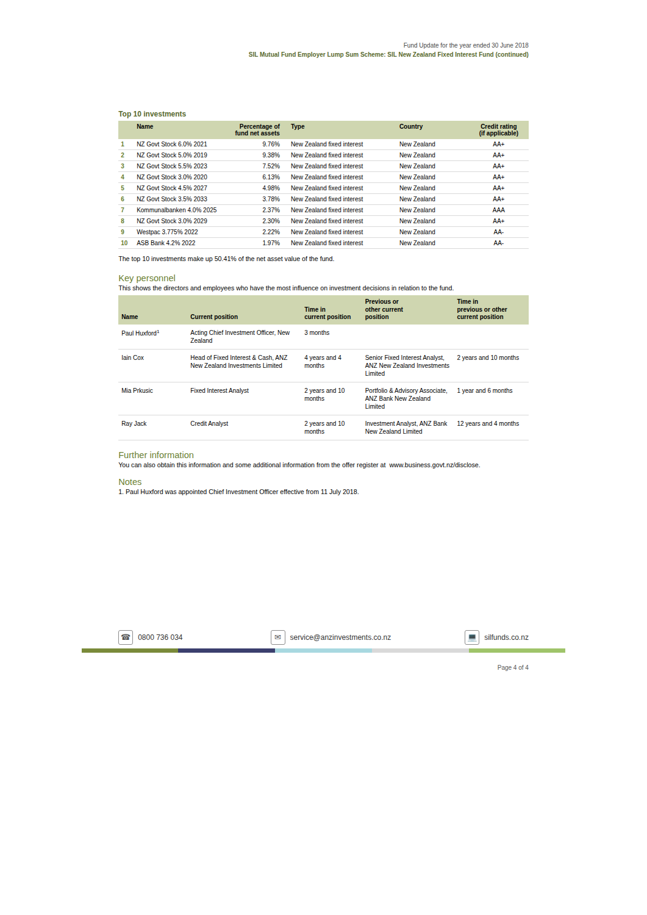Fund Update for the year ended 30 June 2018
SIL Mutual Fund Employer Lump Sum Scheme: SIL New Zealand Fixed Interest Fund (continued)
Top 10 investments
| | Name | Percentage of fund net assets | Type | Country | Credit rating (if applicable) |
| --- | --- | --- | --- | --- | --- |
| 1 | NZ Govt Stock 6.0% 2021 | 9.76% | New Zealand fixed interest | New Zealand | AA+ |
| 2 | NZ Govt Stock 5.0% 2019 | 9.38% | New Zealand fixed interest | New Zealand | AA+ |
| 3 | NZ Govt Stock 5.5% 2023 | 7.52% | New Zealand fixed interest | New Zealand | AA+ |
| 4 | NZ Govt Stock 3.0% 2020 | 6.13% | New Zealand fixed interest | New Zealand | AA+ |
| 5 | NZ Govt Stock 4.5% 2027 | 4.98% | New Zealand fixed interest | New Zealand | AA+ |
| 6 | NZ Govt Stock 3.5% 2033 | 3.78% | New Zealand fixed interest | New Zealand | AA+ |
| 7 | Kommunalbanken 4.0% 2025 | 2.37% | New Zealand fixed interest | New Zealand | AAA |
| 8 | NZ Govt Stock 3.0% 2029 | 2.30% | New Zealand fixed interest | New Zealand | AA+ |
| 9 | Westpac 3.775% 2022 | 2.22% | New Zealand fixed interest | New Zealand | AA- |
| 10 | ASB Bank 4.2% 2022 | 1.97% | New Zealand fixed interest | New Zealand | AA- |
The top 10 investments make up 50.41% of the net asset value of the fund.
Key personnel
This shows the directors and employees who have the most influence on investment decisions in relation to the fund.
| Name | Current position | Time in current position | Previous or other current position | Time in previous or other current position |
| --- | --- | --- | --- | --- |
| Paul Huxford 1 | Acting Chief Investment Officer, New Zealand | 3 months | | |
| Iain Cox | Head of Fixed Interest & Cash, ANZ New Zealand Investments Limited | 4 years and 4 months | Senior Fixed Interest Analyst, ANZ New Zealand Investments Limited | 2 years and 10 months |
| Mia Prkusic | Fixed Interest Analyst | 2 years and 10 months | Portfolio & Advisory Associate, ANZ Bank New Zealand Limited | 1 year and 6 months |
| Ray Jack | Credit Analyst | 2 years and 10 months | Investment Analyst, ANZ Bank New Zealand Limited | 12 years and 4 months |
Further information
You can also obtain this information and some additional information from the offer register at www.business.govt.nz/disclose.
Notes
1. Paul Huxford was appointed Chief Investment Officer effective from 11 July 2018.
☎ 0800 736 034
✉ service@anzinvestments.co.nz
💻 silfunds.co.nz
Page 4 of 4